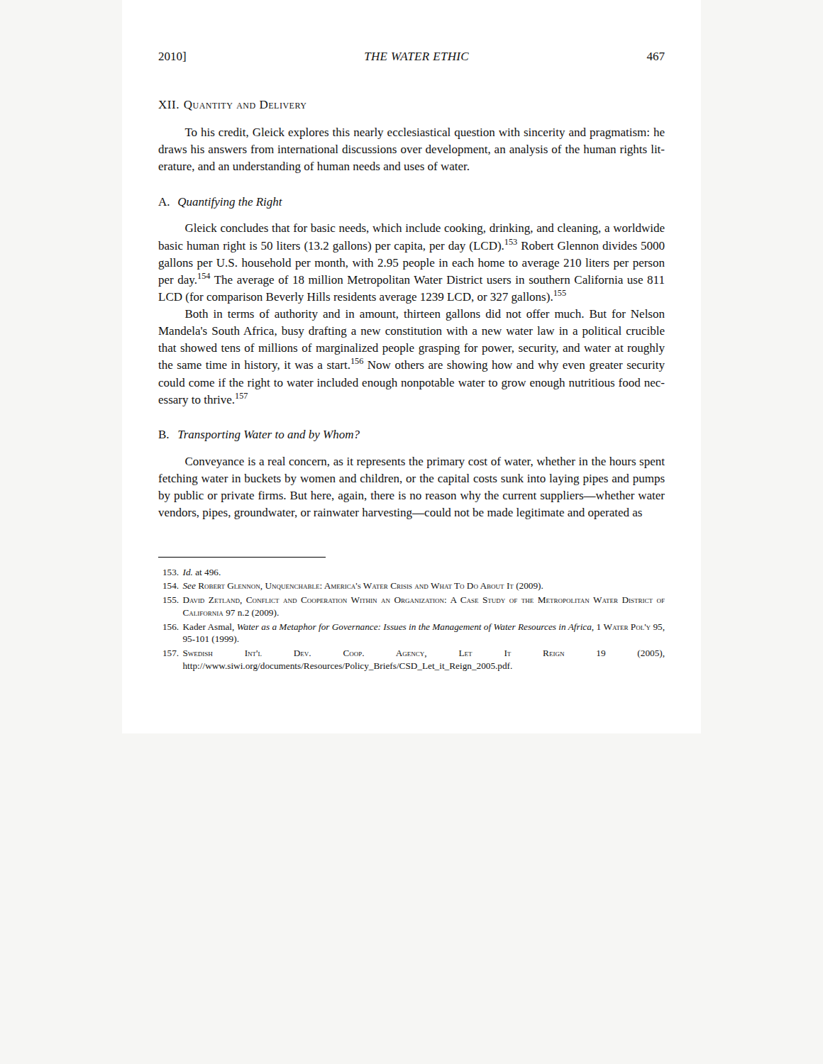2010] THE WATER ETHIC 467
XII. Quantity and Delivery
To his credit, Gleick explores this nearly ecclesiastical question with sincerity and pragmatism: he draws his answers from international discussions over development, an analysis of the human rights literature, and an understanding of human needs and uses of water.
A. Quantifying the Right
Gleick concludes that for basic needs, which include cooking, drinking, and cleaning, a worldwide basic human right is 50 liters (13.2 gallons) per capita, per day (LCD).153 Robert Glennon divides 5000 gallons per U.S. household per month, with 2.95 people in each home to average 210 liters per person per day.154 The average of 18 million Metropolitan Water District users in southern California use 811 LCD (for comparison Beverly Hills residents average 1239 LCD, or 327 gallons).155
Both in terms of authority and in amount, thirteen gallons did not offer much. But for Nelson Mandela's South Africa, busy drafting a new constitution with a new water law in a political crucible that showed tens of millions of marginalized people grasping for power, security, and water at roughly the same time in history, it was a start.156 Now others are showing how and why even greater security could come if the right to water included enough nonpotable water to grow enough nutritious food necessary to thrive.157
B. Transporting Water to and by Whom?
Conveyance is a real concern, as it represents the primary cost of water, whether in the hours spent fetching water in buckets by women and children, or the capital costs sunk into laying pipes and pumps by public or private firms. But here, again, there is no reason why the current suppliers—whether water vendors, pipes, groundwater, or rainwater harvesting—could not be made legitimate and operated as
153. Id. at 496.
154. See Robert Glennon, Unquenchable: America's Water Crisis and What To Do About It (2009).
155. David Zetland, Conflict and Cooperation Within an Organization: A Case Study of the Metropolitan Water District of California 97 n.2 (2009).
156. Kader Asmal, Water as a Metaphor for Governance: Issues in the Management of Water Resources in Africa, 1 Water Pol'y 95, 95-101 (1999).
157. Swedish Int'l Dev. Coop. Agency, Let It Reign 19 (2005), http://www.siwi.org/documents/Resources/Policy_Briefs/CSD_Let_it_Reign_2005.pdf.